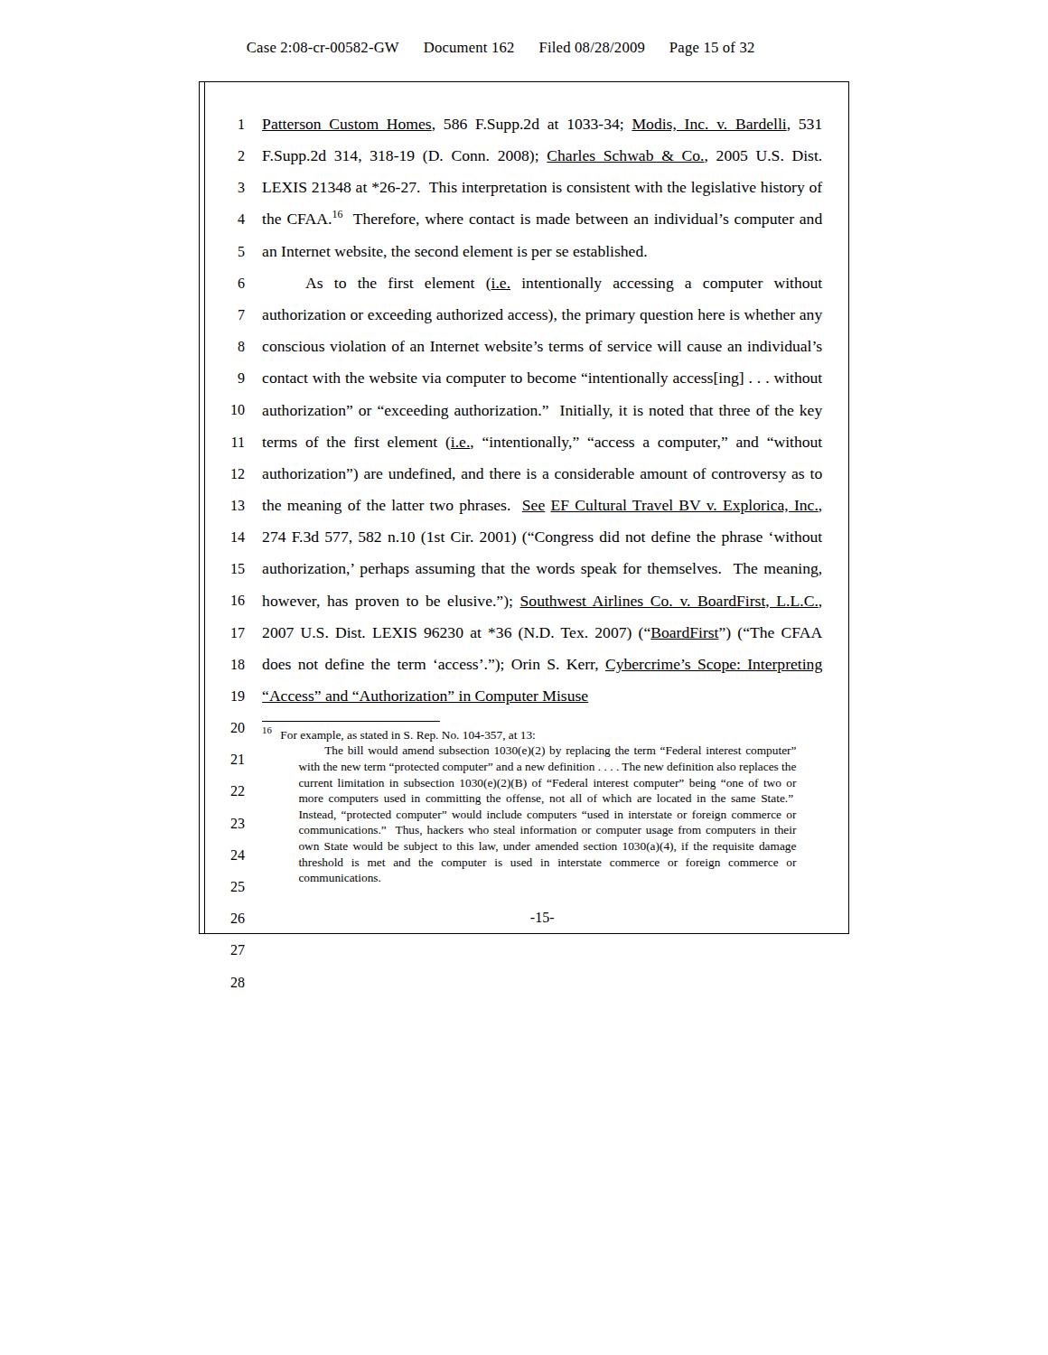Case 2:08-cr-00582-GW Document 162 Filed 08/28/2009 Page 15 of 32
1
2
3
4
5
6
7
8
9
10
11
12
13
14
15
16
17
18
19
20
21
22
23
24
25
26
27
28
Patterson Custom Homes, 586 F.Supp.2d at 1033-34; Modis, Inc. v. Bardelli, 531 F.Supp.2d 314, 318-19 (D. Conn. 2008); Charles Schwab & Co., 2005 U.S. Dist. LEXIS 21348 at *26-27. This interpretation is consistent with the legislative history of the CFAA.16 Therefore, where contact is made between an individual’s computer and an Internet website, the second element is per se established.
As to the first element (i.e. intentionally accessing a computer without authorization or exceeding authorized access), the primary question here is whether any conscious violation of an Internet website’s terms of service will cause an individual’s contact with the website via computer to become “intentionally access[ing] . . . without authorization” or “exceeding authorization.” Initially, it is noted that three of the key terms of the first element (i.e., “intentionally,” “access a computer,” and “without authorization”) are undefined, and there is a considerable amount of controversy as to the meaning of the latter two phrases. See EF Cultural Travel BV v. Explorica, Inc., 274 F.3d 577, 582 n.10 (1st Cir. 2001) (“Congress did not define the phrase ‘without authorization,’ perhaps assuming that the words speak for themselves. The meaning, however, has proven to be elusive.”); Southwest Airlines Co. v. BoardFirst, L.L.C., 2007 U.S. Dist. LEXIS 96230 at *36 (N.D. Tex. 2007) (“BoardFirst”) (“The CFAA does not define the term ‘access’.”); Orin S. Kerr, Cybercrime’s Scope: Interpreting “Access” and “Authorization” in Computer Misuse
16 For example, as stated in S. Rep. No. 104-357, at 13:
The bill would amend subsection 1030(e)(2) by replacing the term “Federal interest computer” with the new term “protected computer” and a new definition . . . . The new definition also replaces the current limitation in subsection 1030(e)(2)(B) of “Federal interest computer” being “one of two or more computers used in committing the offense, not all of which are located in the same State.” Instead, “protected computer” would include computers “used in interstate or foreign commerce or communications.” Thus, hackers who steal information or computer usage from computers in their own State would be subject to this law, under amended section 1030(a)(4), if the requisite damage threshold is met and the computer is used in interstate commerce or foreign commerce or communications.
-15-